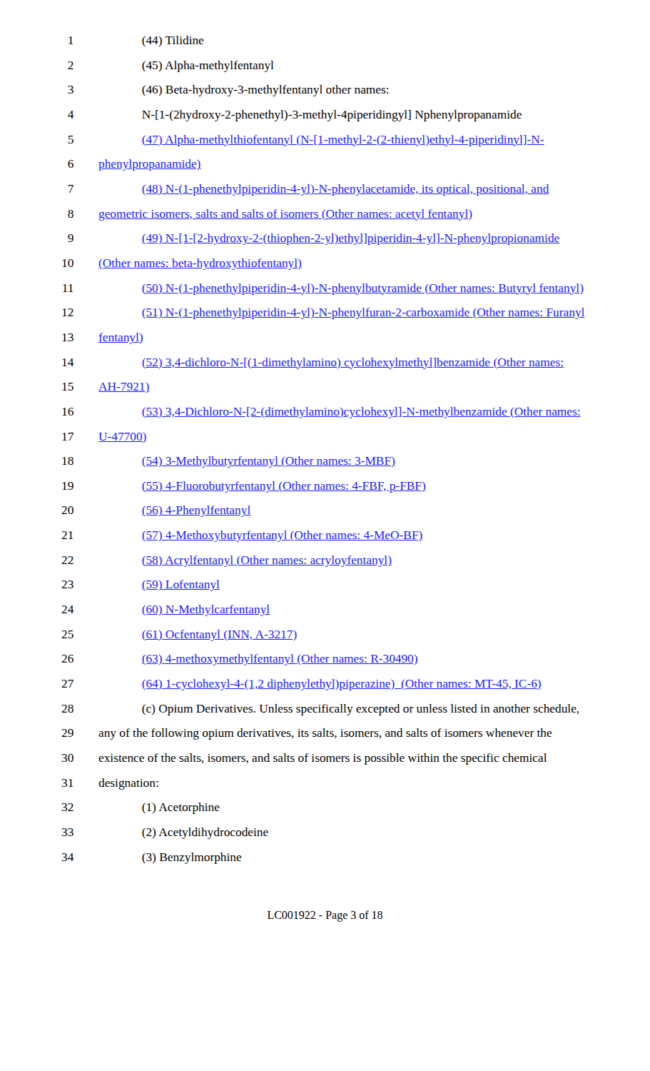(44) Tilidine
(45) Alpha-methylfentanyl
(46) Beta-hydroxy-3-methylfentanyl other names:
N-[1-(2hydroxy-2-phenethyl)-3-methyl-4piperidingyl] Nphenylpropanamide
(47) Alpha-methylthiofentanyl (N-[1-methyl-2-(2-thienyl)ethyl-4-piperidinyl]-N-
phenylpropanamide)
(48) N-(1-phenethylpiperidin-4-yl)-N-phenylacetamide, its optical, positional, and
geometric isomers, salts and salts of isomers (Other names: acetyl fentanyl)
(49) N-[1-[2-hydroxy-2-(thiophen-2-yl)ethyl]piperidin-4-yl]-N-phenylpropionamide
(Other names: beta-hydroxythiofentanyl)
(50) N-(1-phenethylpiperidin-4-yl)-N-phenylbutyramide (Other names: Butyryl fentanyl)
(51) N-(1-phenethylpiperidin-4-yl)-N-phenylfuran-2-carboxamide (Other names: Furanyl
fentanyl)
(52) 3,4-dichloro-N-[(1-dimethylamino) cyclohexylmethyl]benzamide (Other names:
AH-7921)
(53) 3,4-Dichloro-N-[2-(dimethylamino)cyclohexyl]-N-methylbenzamide (Other names:
U-47700)
(54) 3-Methylbutyrfentanyl (Other names: 3-MBF)
(55) 4-Fluorobutyrfentanyl (Other names: 4-FBF, p-FBF)
(56) 4-Phenylfentanyl
(57) 4-Methoxybutyrfentanyl (Other names: 4-MeO-BF)
(58) Acrylfentanyl (Other names: acryloyfentanyl)
(59) Lofentanyl
(60) N-Methylcarfentanyl
(61) Ocfentanyl (INN, A-3217)
(63) 4-methoxymethylfentanyl (Other names: R-30490)
(64) 1-cyclohexyl-4-(1,2 diphenylethyl)piperazine) (Other names: MT-45, IC-6)
(c) Opium Derivatives. Unless specifically excepted or unless listed in another schedule,
any of the following opium derivatives, its salts, isomers, and salts of isomers whenever the
existence of the salts, isomers, and salts of isomers is possible within the specific chemical
designation:
(1) Acetorphine
(2) Acetyldihydrocodeine
(3) Benzylmorphine
LC001922 - Page 3 of 18